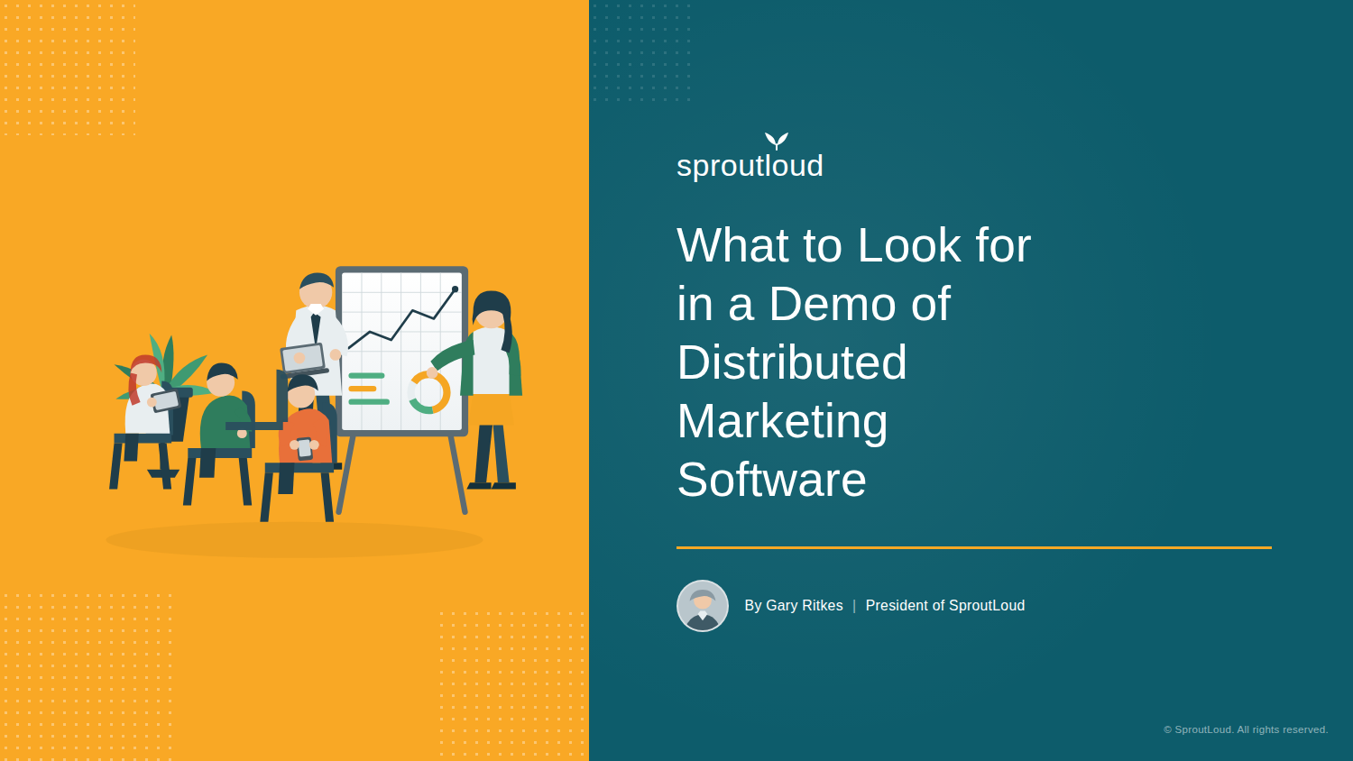sproutloud
What to Look for in a Demo of Distributed Marketing Software
By Gary Ritkes | President of SproutLoud
© SproutLoud. All rights reserved.